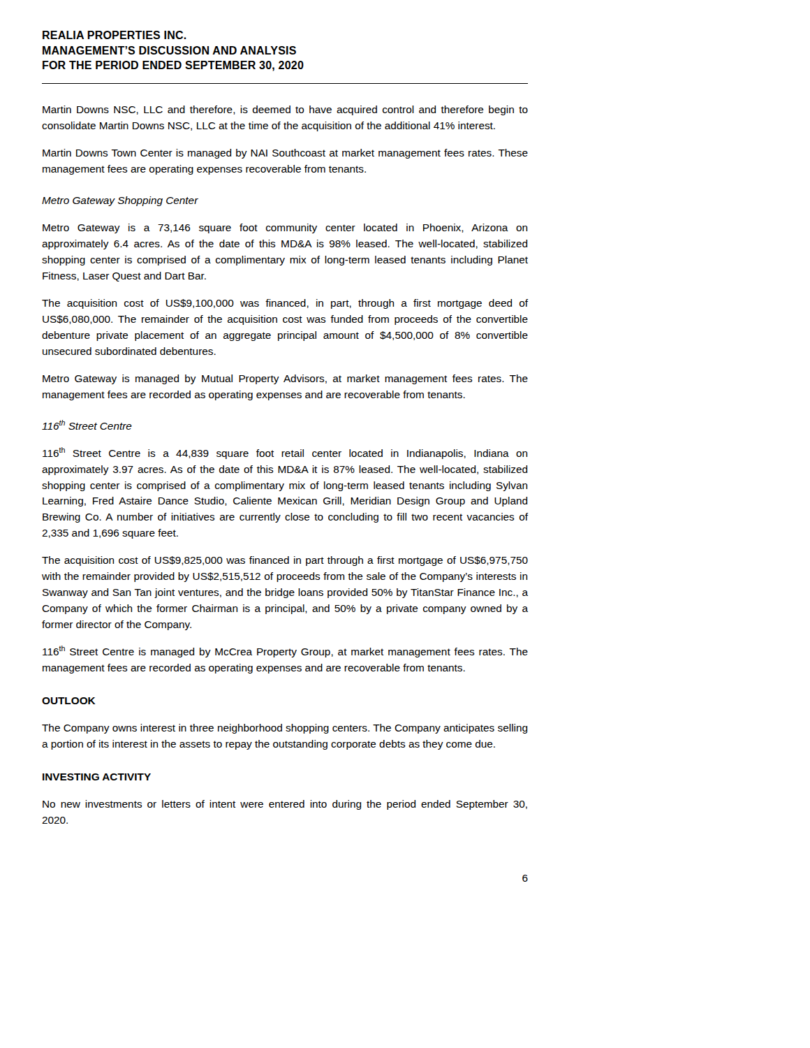REALIA PROPERTIES INC.
MANAGEMENT’S DISCUSSION AND ANALYSIS
FOR THE PERIOD ENDED SEPTEMBER 30, 2020
Martin Downs NSC, LLC and therefore, is deemed to have acquired control and therefore begin to consolidate Martin Downs NSC, LLC at the time of the acquisition of the additional 41% interest.
Martin Downs Town Center is managed by NAI Southcoast at market management fees rates. These management fees are operating expenses recoverable from tenants.
Metro Gateway Shopping Center
Metro Gateway is a 73,146 square foot community center located in Phoenix, Arizona on approximately 6.4 acres. As of the date of this MD&A is 98% leased. The well-located, stabilized shopping center is comprised of a complimentary mix of long-term leased tenants including Planet Fitness, Laser Quest and Dart Bar.
The acquisition cost of US$9,100,000 was financed, in part, through a first mortgage deed of US$6,080,000. The remainder of the acquisition cost was funded from proceeds of the convertible debenture private placement of an aggregate principal amount of $4,500,000 of 8% convertible unsecured subordinated debentures.
Metro Gateway is managed by Mutual Property Advisors, at market management fees rates. The management fees are recorded as operating expenses and are recoverable from tenants.
116th Street Centre
116th Street Centre is a 44,839 square foot retail center located in Indianapolis, Indiana on approximately 3.97 acres. As of the date of this MD&A it is 87% leased. The well-located, stabilized shopping center is comprised of a complimentary mix of long-term leased tenants including Sylvan Learning, Fred Astaire Dance Studio, Caliente Mexican Grill, Meridian Design Group and Upland Brewing Co. A number of initiatives are currently close to concluding to fill two recent vacancies of 2,335 and 1,696 square feet.
The acquisition cost of US$9,825,000 was financed in part through a first mortgage of US$6,975,750 with the remainder provided by US$2,515,512 of proceeds from the sale of the Company’s interests in Swanway and San Tan joint ventures, and the bridge loans provided 50% by TitanStar Finance Inc., a Company of which the former Chairman is a principal, and 50% by a private company owned by a former director of the Company.
116th Street Centre is managed by McCrea Property Group, at market management fees rates. The management fees are recorded as operating expenses and are recoverable from tenants.
OUTLOOK
The Company owns interest in three neighborhood shopping centers. The Company anticipates selling a portion of its interest in the assets to repay the outstanding corporate debts as they come due.
INVESTING ACTIVITY
No new investments or letters of intent were entered into during the period ended September 30, 2020.
6